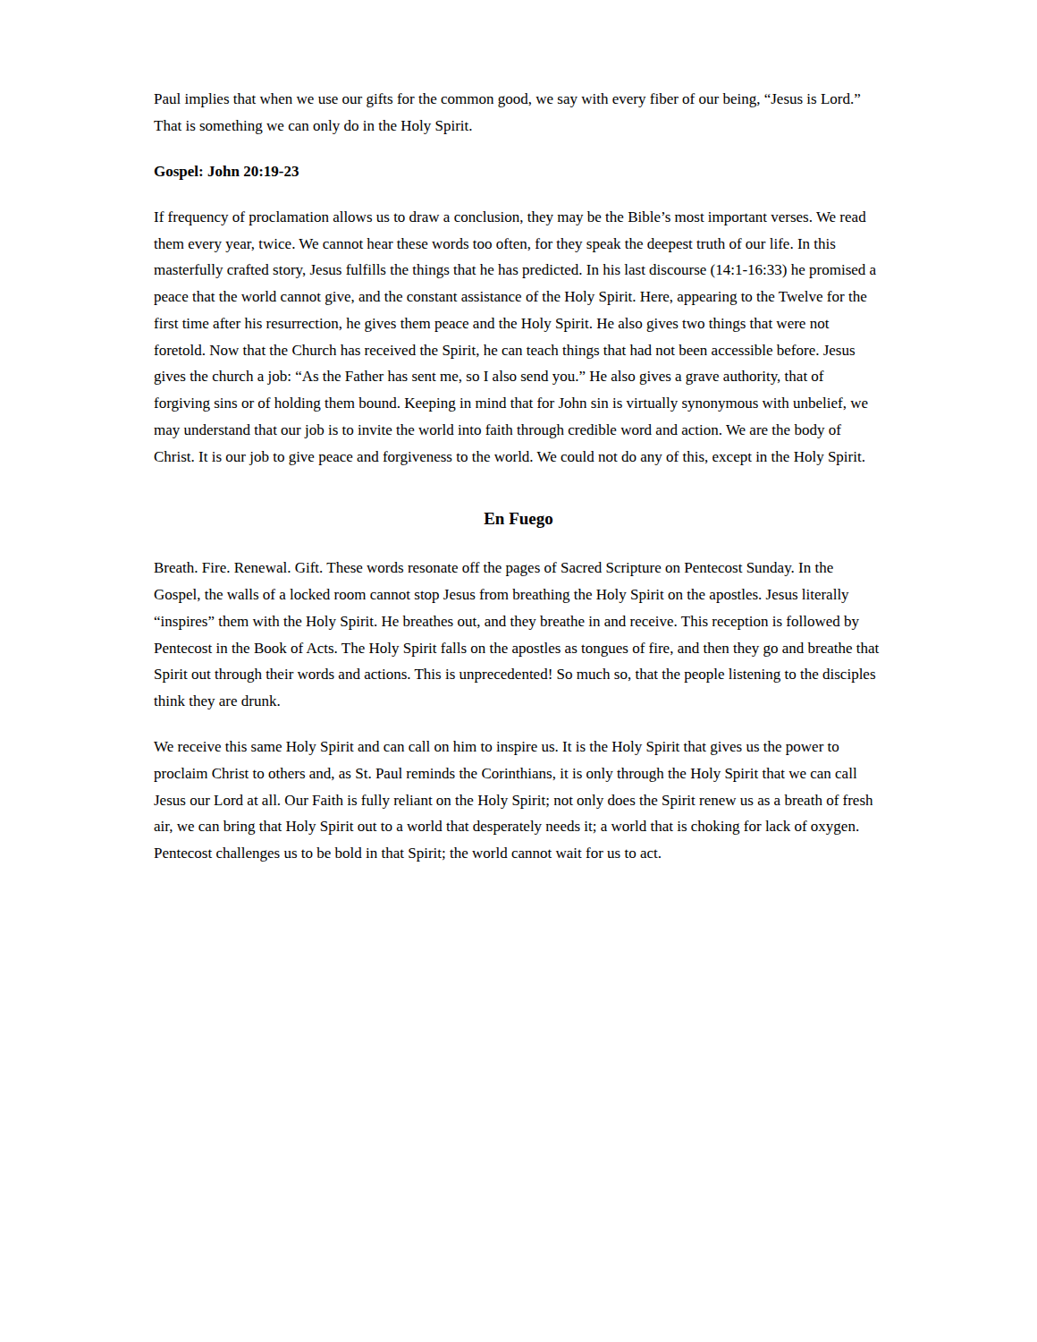Paul implies that when we use our gifts for the common good, we say with every fiber of our being, “Jesus is Lord.” That is something we can only do in the Holy Spirit.
Gospel: John 20:19-23
If frequency of proclamation allows us to draw a conclusion, they may be the Bible’s most important verses. We read them every year, twice. We cannot hear these words too often, for they speak the deepest truth of our life. In this masterfully crafted story, Jesus fulfills the things that he has predicted. In his last discourse (14:1-16:33) he promised a peace that the world cannot give, and the constant assistance of the Holy Spirit. Here, appearing to the Twelve for the first time after his resurrection, he gives them peace and the Holy Spirit. He also gives two things that were not foretold. Now that the Church has received the Spirit, he can teach things that had not been accessible before. Jesus gives the church a job: “As the Father has sent me, so I also send you.” He also gives a grave authority, that of forgiving sins or of holding them bound. Keeping in mind that for John sin is virtually synonymous with unbelief, we may understand that our job is to invite the world into faith through credible word and action. We are the body of Christ. It is our job to give peace and forgiveness to the world. We could not do any of this, except in the Holy Spirit.
En Fuego
Breath. Fire. Renewal. Gift. These words resonate off the pages of Sacred Scripture on Pentecost Sunday. In the Gospel, the walls of a locked room cannot stop Jesus from breathing the Holy Spirit on the apostles. Jesus literally “inspires” them with the Holy Spirit. He breathes out, and they breathe in and receive. This reception is followed by Pentecost in the Book of Acts. The Holy Spirit falls on the apostles as tongues of fire, and then they go and breathe that Spirit out through their words and actions. This is unprecedented! So much so, that the people listening to the disciples think they are drunk.
We receive this same Holy Spirit and can call on him to inspire us. It is the Holy Spirit that gives us the power to proclaim Christ to others and, as St. Paul reminds the Corinthians, it is only through the Holy Spirit that we can call Jesus our Lord at all. Our Faith is fully reliant on the Holy Spirit; not only does the Spirit renew us as a breath of fresh air, we can bring that Holy Spirit out to a world that desperately needs it; a world that is choking for lack of oxygen. Pentecost challenges us to be bold in that Spirit; the world cannot wait for us to act.